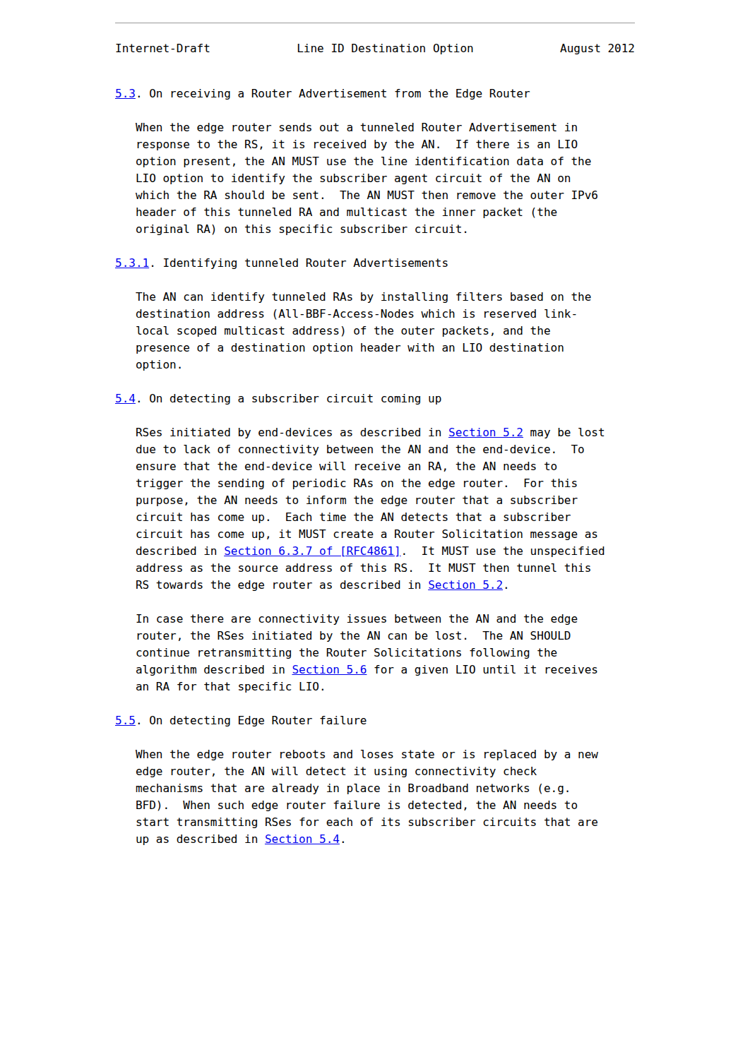Internet-Draft Line ID Destination Option August 2012
5.3. On receiving a Router Advertisement from the Edge Router
   When the edge router sends out a tunneled Router Advertisement in
   response to the RS, it is received by the AN.  If there is an LIO
   option present, the AN MUST use the line identification data of the
   LIO option to identify the subscriber agent circuit of the AN on
   which the RA should be sent.  The AN MUST then remove the outer IPv6
   header of this tunneled RA and multicast the inner packet (the
   original RA) on this specific subscriber circuit.
5.3.1. Identifying tunneled Router Advertisements
   The AN can identify tunneled RAs by installing filters based on the
   destination address (All-BBF-Access-Nodes which is reserved link-
   local scoped multicast address) of the outer packets, and the
   presence of a destination option header with an LIO destination
   option.
5.4. On detecting a subscriber circuit coming up
   RSes initiated by end-devices as described in Section 5.2 may be lost
   due to lack of connectivity between the AN and the end-device.  To
   ensure that the end-device will receive an RA, the AN needs to
   trigger the sending of periodic RAs on the edge router.  For this
   purpose, the AN needs to inform the edge router that a subscriber
   circuit has come up.  Each time the AN detects that a subscriber
   circuit has come up, it MUST create a Router Solicitation message as
   described in Section 6.3.7 of [RFC4861].  It MUST use the unspecified
   address as the source address of this RS.  It MUST then tunnel this
   RS towards the edge router as described in Section 5.2.

   In case there are connectivity issues between the AN and the edge
   router, the RSes initiated by the AN can be lost.  The AN SHOULD
   continue retransmitting the Router Solicitations following the
   algorithm described in Section 5.6 for a given LIO until it receives
   an RA for that specific LIO.
5.5. On detecting Edge Router failure
   When the edge router reboots and loses state or is replaced by a new
   edge router, the AN will detect it using connectivity check
   mechanisms that are already in place in Broadband networks (e.g.
   BFD).  When such edge router failure is detected, the AN needs to
   start transmitting RSes for each of its subscriber circuits that are
   up as described in Section 5.4.